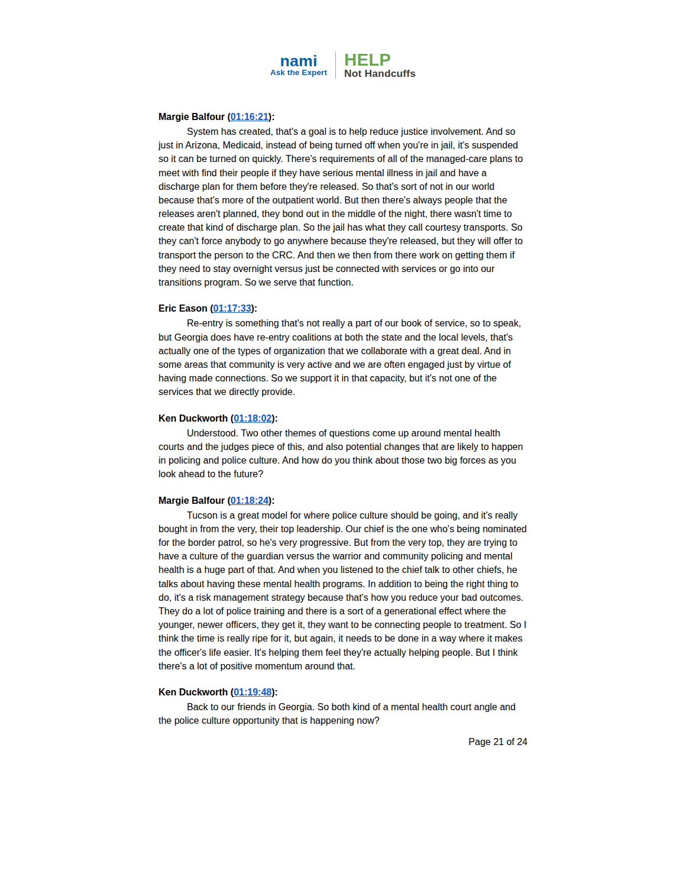namiAsk the Expert HELPNot Handcuffs
Margie Balfour (01:16:21):
System has created, that's a goal is to help reduce justice involvement. And so just in Arizona, Medicaid, instead of being turned off when you're in jail, it's suspended so it can be turned on quickly. There's requirements of all of the managed-care plans to meet with find their people if they have serious mental illness in jail and have a discharge plan for them before they're released. So that's sort of not in our world because that's more of the outpatient world. But then there's always people that the releases aren't planned, they bond out in the middle of the night, there wasn't time to create that kind of discharge plan. So the jail has what they call courtesy transports. So they can't force anybody to go anywhere because they're released, but they will offer to transport the person to the CRC. And then we then from there work on getting them if they need to stay overnight versus just be connected with services or go into our transitions program. So we serve that function.
Eric Eason (01:17:33):
Re-entry is something that's not really a part of our book of service, so to speak, but Georgia does have re-entry coalitions at both the state and the local levels, that's actually one of the types of organization that we collaborate with a great deal. And in some areas that community is very active and we are often engaged just by virtue of having made connections. So we support it in that capacity, but it's not one of the services that we directly provide.
Ken Duckworth (01:18:02):
Understood. Two other themes of questions come up around mental health courts and the judges piece of this, and also potential changes that are likely to happen in policing and police culture. And how do you think about those two big forces as you look ahead to the future?
Margie Balfour (01:18:24):
Tucson is a great model for where police culture should be going, and it's really bought in from the very, their top leadership. Our chief is the one who's being nominated for the border patrol, so he's very progressive. But from the very top, they are trying to have a culture of the guardian versus the warrior and community policing and mental health is a huge part of that. And when you listened to the chief talk to other chiefs, he talks about having these mental health programs. In addition to being the right thing to do, it's a risk management strategy because that's how you reduce your bad outcomes. They do a lot of police training and there is a sort of a generational effect where the younger, newer officers, they get it, they want to be connecting people to treatment. So I think the time is really ripe for it, but again, it needs to be done in a way where it makes the officer's life easier. It's helping them feel they're actually helping people. But I think there's a lot of positive momentum around that.
Ken Duckworth (01:19:48):
Back to our friends in Georgia. So both kind of a mental health court angle and the police culture opportunity that is happening now?
Page 21 of 24